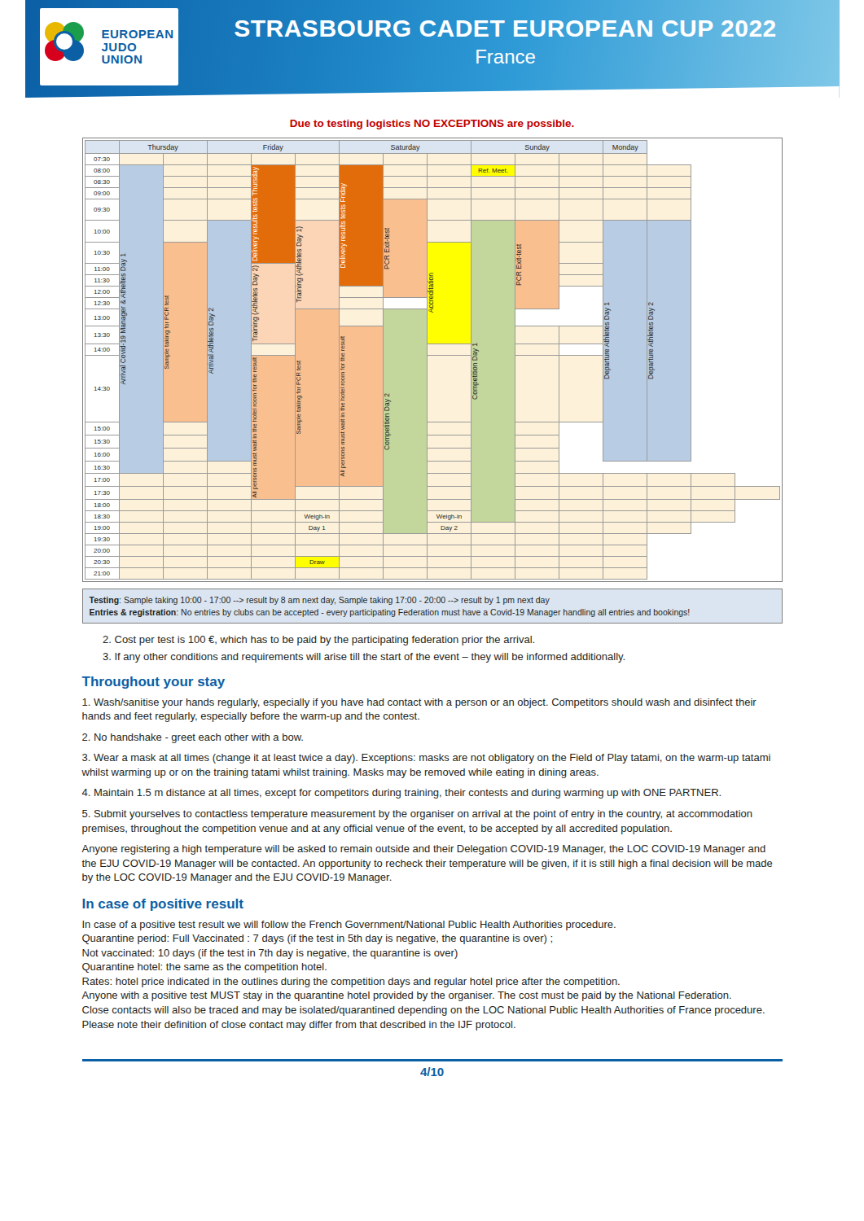EUROPEAN
JUDO
UNION
Strasbourg Cadet European Cup 2022
France
Due to testing logistics NO EXCEPTIONS are possible.
| | Thursday | Friday | Saturday | Sunday | Monday |
| --- | --- | --- | --- | --- | --- |
| 07:30 | | | | | | | | | | | | |
| 08:00 | Arrival Covid-19 Manager & Atheltes Day 1 | | | Delivery results tests Thursday | | Delivery results tests Friday | | | Ref. Meet. | | | | |
| 08:30 | | | | | | | | | | |
| 09:00 | | | | | | | | | | |
| 09:30 | | | | PCR Exit-test | | | | | | |
| 10:00 | | Arrival Athletes Day 2 | Training (Athletes Day 1) | | Competition Day 1 | PCR Exit-test | | Departure Athletes Day 1 | Departure Athletes Day 2 |
| 10:30 | Sample taking for PCR test | Accreditation | |
| 11:00 | Training (Athletes Day 2) | |
| 11:30 | |
| 12:00 | |
| 12:30 | |
| 13:00 | Sample taking for PCR test | | Competition Day 2 |
| 13:30 | All persons must wait in the hotel room for the result | | |
| 14:00 | | | |
| 14:30 | All persons must wait in the hotel room for the result | | | |
| 15:00 | | | |
| 15:30 | | | |
| 16:00 | | | |
| 16:30 | | | | |
| 17:00 | | | | | | | | | |
| 17:30 | | | | | | | | | | | | |
| 18:00 | | | | | | | | | | | | |
| 18:30 | | | | | Weigh-in | | Weigh-in | | | | | |
| 19:00 | | | | | Day 1 | | Day 2 | | | | | |
| 19:30 | | | | | | | | | | | | |
| 20:00 | | | | | | | | | | | | |
| 20:30 | | | | | Draw | | | | | | | |
| 21:00 | | | | | | | | | | | | |
Testing: Sample taking 10:00 - 17:00 --> result by 8 am next day, Sample taking 17:00 - 20:00 --> result by 1 pm next day
Entries & registration: No entries by clubs can be accepted - every participating Federation must have a Covid-19 Manager handling all entries and bookings!
Cost per test is 100 €, which has to be paid by the participating federation prior the arrival.
If any other conditions and requirements will arise till the start of the event – they will be informed additionally.
Throughout your stay
1. Wash/sanitise your hands regularly, especially if you have had contact with a person or an object. Competitors should wash and disinfect their hands and feet regularly, especially before the warm-up and the contest.
2. No handshake - greet each other with a bow.
3. Wear a mask at all times (change it at least twice a day). Exceptions: masks are not obligatory on the Field of Play tatami, on the warm-up tatami whilst warming up or on the training tatami whilst training. Masks may be removed while eating in dining areas.
4. Maintain 1.5 m distance at all times, except for competitors during training, their contests and during warming up with ONE PARTNER.
5. Submit yourselves to contactless temperature measurement by the organiser on arrival at the point of entry in the country, at accommodation premises, throughout the competition venue and at any official venue of the event, to be accepted by all accredited population.
Anyone registering a high temperature will be asked to remain outside and their Delegation COVID-19 Manager, the LOC COVID-19 Manager and the EJU COVID-19 Manager will be contacted. An opportunity to recheck their temperature will be given, if it is still high a final decision will be made by the LOC COVID-19 Manager and the EJU COVID-19 Manager.
In case of positive result
In case of a positive test result we will follow the French Government/National Public Health Authorities procedure.
Quarantine period: Full Vaccinated : 7 days (if the test in 5th day is negative, the quarantine is over) ;
Not vaccinated: 10 days (if the test in 7th day is negative, the quarantine is over)
Quarantine hotel: the same as the competition hotel.
Rates: hotel price indicated in the outlines during the competition days and regular hotel price after the competition.
Anyone with a positive test MUST stay in the quarantine hotel provided by the organiser. The cost must be paid by the National Federation.
Close contacts will also be traced and may be isolated/quarantined depending on the LOC National Public Health Authorities of France procedure. Please note their definition of close contact may differ from that described in the IJF protocol.
4/10